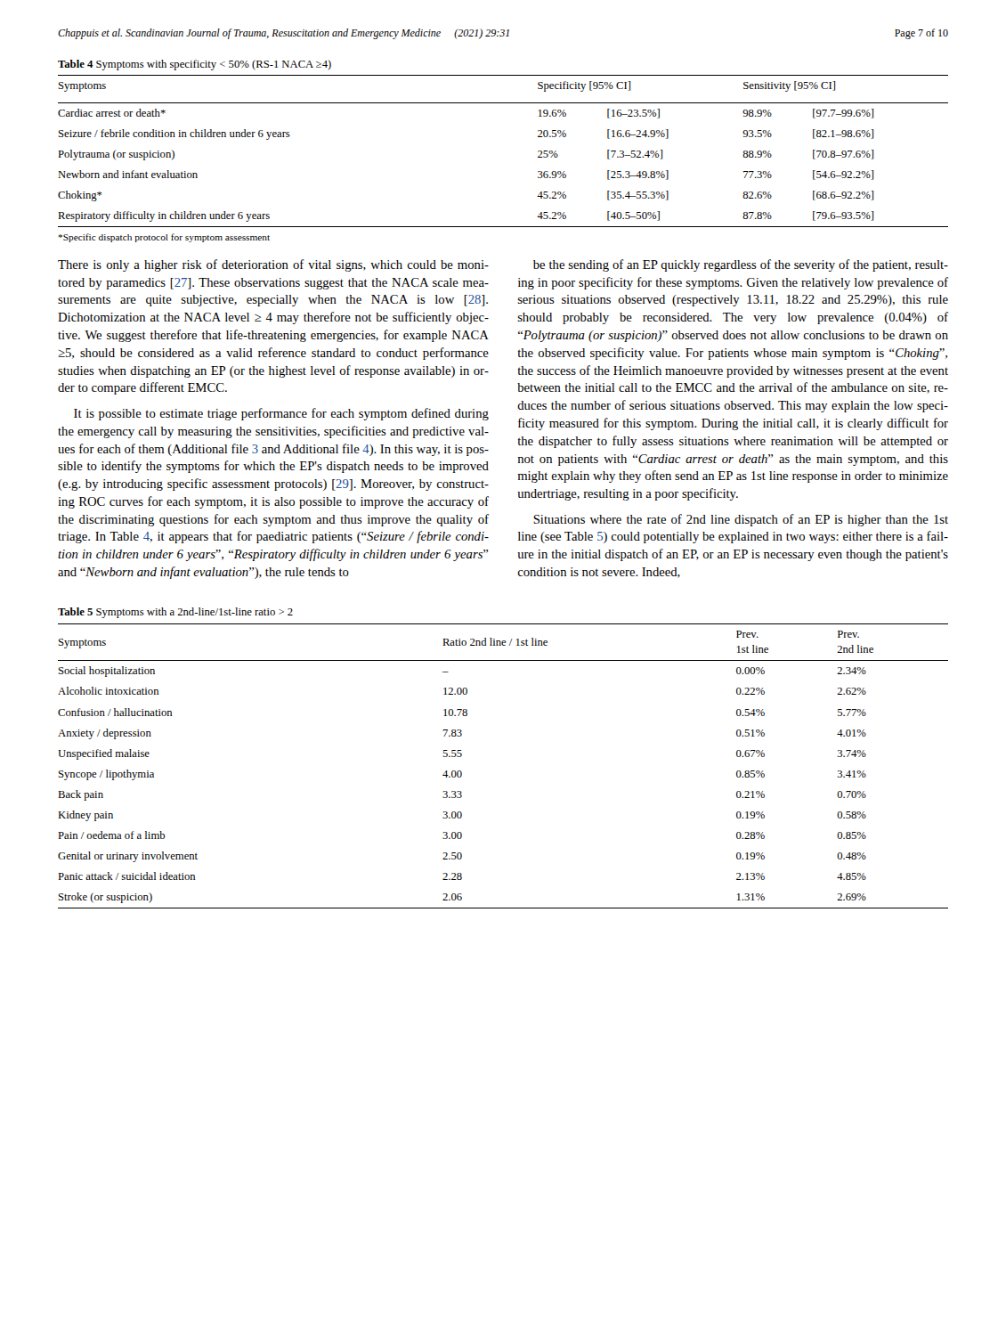Chappuis et al. Scandinavian Journal of Trauma, Resuscitation and Emergency Medicine (2021) 29:31
Page 7 of 10
Table 4 Symptoms with specificity < 50% (RS-1 NACA ≥4)
| Symptoms | Specificity [95% CI] | Sensitivity [95% CI] |
| --- | --- | --- |
| Cardiac arrest or death* | 19.6% | [16–23.5%] | 98.9% | [97.7–99.6%] |
| Seizure / febrile condition in children under 6 years | 20.5% | [16.6–24.9%] | 93.5% | [82.1–98.6%] |
| Polytrauma (or suspicion) | 25% | [7.3–52.4%] | 88.9% | [70.8–97.6%] |
| Newborn and infant evaluation | 36.9% | [25.3–49.8%] | 77.3% | [54.6–92.2%] |
| Choking* | 45.2% | [35.4–55.3%] | 82.6% | [68.6–92.2%] |
| Respiratory difficulty in children under 6 years | 45.2% | [40.5–50%] | 87.8% | [79.6–93.5%] |
*Specific dispatch protocol for symptom assessment
There is only a higher risk of deterioration of vital signs, which could be monitored by paramedics [27]. These observations suggest that the NACA scale measurements are quite subjective, especially when the NACA is low [28]. Dichotomization at the NACA level ≥ 4 may therefore not be sufficiently objective. We suggest therefore that life-threatening emergencies, for example NACA ≥5, should be considered as a valid reference standard to conduct performance studies when dispatching an EP (or the highest level of response available) in order to compare different EMCC.
It is possible to estimate triage performance for each symptom defined during the emergency call by measuring the sensitivities, specificities and predictive values for each of them (Additional file 3 and Additional file 4). In this way, it is possible to identify the symptoms for which the EP's dispatch needs to be improved (e.g. by introducing specific assessment protocols) [29]. Moreover, by constructing ROC curves for each symptom, it is also possible to improve the accuracy of the discriminating questions for each symptom and thus improve the quality of triage. In Table 4, it appears that for paediatric patients (“Seizure / febrile condition in children under 6 years”, “Respiratory difficulty in children under 6 years” and “Newborn and infant evaluation”), the rule tends to
be the sending of an EP quickly regardless of the severity of the patient, resulting in poor specificity for these symptoms. Given the relatively low prevalence of serious situations observed (respectively 13.11, 18.22 and 25.29%), this rule should probably be reconsidered. The very low prevalence (0.04%) of “Polytrauma (or suspicion)” observed does not allow conclusions to be drawn on the observed specificity value. For patients whose main symptom is “Choking”, the success of the Heimlich manoeuvre provided by witnesses present at the event between the initial call to the EMCC and the arrival of the ambulance on site, reduces the number of serious situations observed. This may explain the low specificity measured for this symptom. During the initial call, it is clearly difficult for the dispatcher to fully assess situations where reanimation will be attempted or not on patients with “Cardiac arrest or death” as the main symptom, and this might explain why they often send an EP as 1st line response in order to minimize undertriage, resulting in a poor specificity.
Situations where the rate of 2nd line dispatch of an EP is higher than the 1st line (see Table 5) could potentially be explained in two ways: either there is a failure in the initial dispatch of an EP, or an EP is necessary even though the patient's condition is not severe. Indeed,
Table 5 Symptoms with a 2nd-line/1st-line ratio > 2
| Symptoms | Ratio 2nd line / 1st line | Prev. 1st line | Prev. 2nd line |
| --- | --- | --- | --- |
| Social hospitalization | – | 0.00% | 2.34% |
| Alcoholic intoxication | 12.00 | 0.22% | 2.62% |
| Confusion / hallucination | 10.78 | 0.54% | 5.77% |
| Anxiety / depression | 7.83 | 0.51% | 4.01% |
| Unspecified malaise | 5.55 | 0.67% | 3.74% |
| Syncope / lipothymia | 4.00 | 0.85% | 3.41% |
| Back pain | 3.33 | 0.21% | 0.70% |
| Kidney pain | 3.00 | 0.19% | 0.58% |
| Pain / oedema of a limb | 3.00 | 0.28% | 0.85% |
| Genital or urinary involvement | 2.50 | 0.19% | 0.48% |
| Panic attack / suicidal ideation | 2.28 | 2.13% | 4.85% |
| Stroke (or suspicion) | 2.06 | 1.31% | 2.69% |